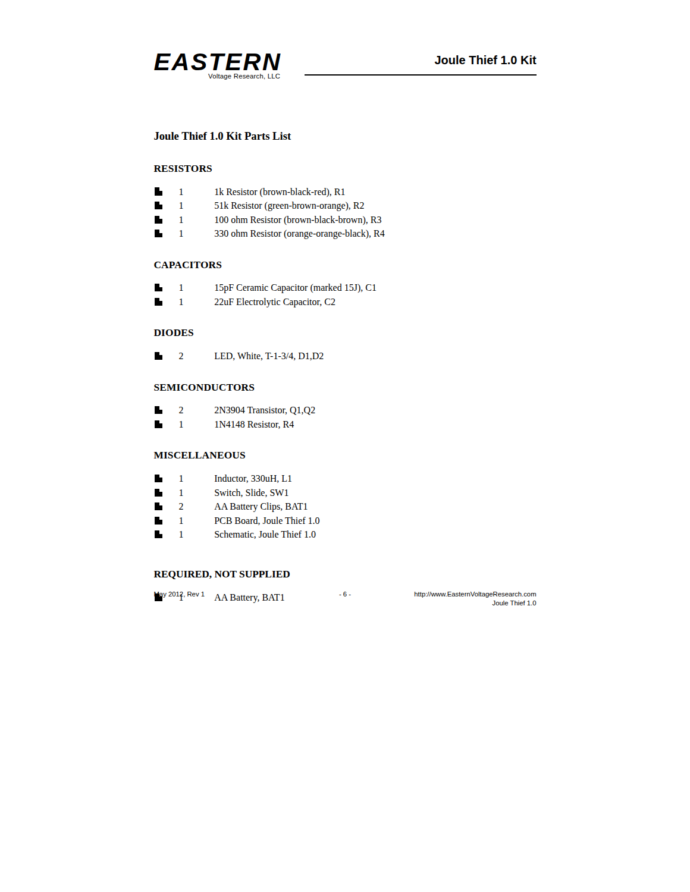EASTERN
Voltage Research, LLC
Joule Thief 1.0 Kit
Joule Thief 1.0 Kit Parts List
RESISTORS
| | 1 | 1k Resistor (brown-black-red), R1 |
| | 1 | 51k Resistor (green-brown-orange), R2 |
| | 1 | 100 ohm Resistor (brown-black-brown), R3 |
| | 1 | 330 ohm Resistor (orange-orange-black), R4 |
CAPACITORS
| | 1 | 15pF Ceramic Capacitor (marked 15J), C1 |
| | 1 | 22uF Electrolytic Capacitor, C2 |
DIODES
| | 2 | LED, White, T-1-3/4, D1,D2 |
SEMICONDUCTORS
| | 2 | 2N3904 Transistor, Q1,Q2 |
| | 1 | 1N4148 Resistor, R4 |
MISCELLANEOUS
| | 1 | Inductor, 330uH, L1 |
| | 1 | Switch, Slide, SW1 |
| | 2 | AA Battery Clips, BAT1 |
| | 1 | PCB Board, Joule Thief 1.0 |
| | 1 | Schematic, Joule Thief 1.0 |
REQUIRED, NOT SUPPLIED
| | 1 | AA Battery, BAT1 |
May 2012, Rev 1
- 6 -
http://www.EasternVoltageResearch.com
Joule Thief 1.0